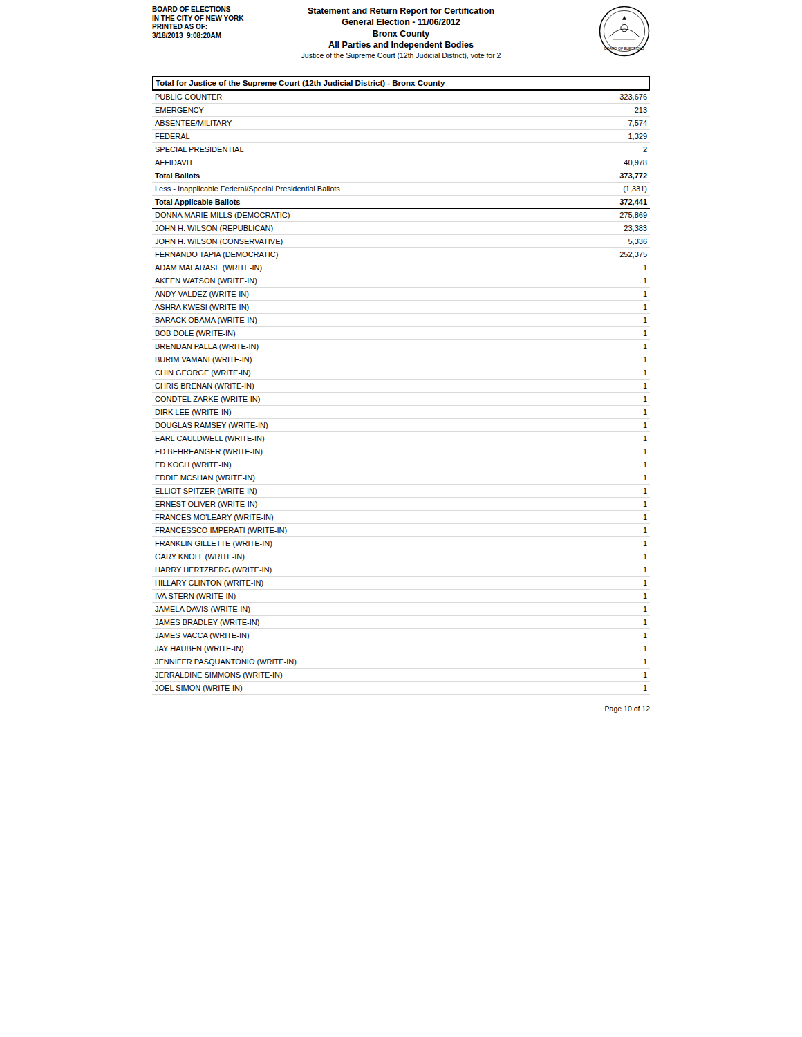BOARD OF ELECTIONS
IN THE CITY OF NEW YORK
PRINTED AS OF:
3/18/2013 9:08:20AM
Statement and Return Report for Certification
General Election - 11/06/2012
Bronx County
All Parties and Independent Bodies
Justice of the Supreme Court (12th Judicial District), vote for 2
BOARD OF ELECTIONS
Total for Justice of the Supreme Court (12th Judicial District) - Bronx County
| PUBLIC COUNTER | 323,676 |
| EMERGENCY | 213 |
| ABSENTEE/MILITARY | 7,574 |
| FEDERAL | 1,329 |
| SPECIAL PRESIDENTIAL | 2 |
| AFFIDAVIT | 40,978 |
| Total Ballots | 373,772 |
| Less - Inapplicable Federal/Special Presidential Ballots | (1,331) |
| Total Applicable Ballots | 372,441 |
| DONNA MARIE MILLS (DEMOCRATIC) | 275,869 |
| JOHN H. WILSON (REPUBLICAN) | 23,383 |
| JOHN H. WILSON (CONSERVATIVE) | 5,336 |
| FERNANDO TAPIA (DEMOCRATIC) | 252,375 |
| ADAM MALARASE (WRITE-IN) | 1 |
| AKEEN WATSON (WRITE-IN) | 1 |
| ANDY VALDEZ (WRITE-IN) | 1 |
| ASHRA KWESI (WRITE-IN) | 1 |
| BARACK OBAMA (WRITE-IN) | 1 |
| BOB DOLE (WRITE-IN) | 1 |
| BRENDAN PALLA (WRITE-IN) | 1 |
| BURIM VAMANI (WRITE-IN) | 1 |
| CHIN GEORGE (WRITE-IN) | 1 |
| CHRIS BRENAN (WRITE-IN) | 1 |
| CONDTEL ZARKE (WRITE-IN) | 1 |
| DIRK LEE (WRITE-IN) | 1 |
| DOUGLAS RAMSEY (WRITE-IN) | 1 |
| EARL CAULDWELL (WRITE-IN) | 1 |
| ED BEHREANGER (WRITE-IN) | 1 |
| ED KOCH (WRITE-IN) | 1 |
| EDDIE MCSHAN (WRITE-IN) | 1 |
| ELLIOT SPITZER (WRITE-IN) | 1 |
| ERNEST OLIVER (WRITE-IN) | 1 |
| FRANCES MO'LEARY (WRITE-IN) | 1 |
| FRANCESSCO IMPERATI (WRITE-IN) | 1 |
| FRANKLIN GILLETTE (WRITE-IN) | 1 |
| GARY KNOLL (WRITE-IN) | 1 |
| HARRY HERTZBERG (WRITE-IN) | 1 |
| HILLARY CLINTON (WRITE-IN) | 1 |
| IVA STERN (WRITE-IN) | 1 |
| JAMELA DAVIS (WRITE-IN) | 1 |
| JAMES BRADLEY (WRITE-IN) | 1 |
| JAMES VACCA (WRITE-IN) | 1 |
| JAY HAUBEN (WRITE-IN) | 1 |
| JENNIFER PASQUANTONIO (WRITE-IN) | 1 |
| JERRALDINE SIMMONS (WRITE-IN) | 1 |
| JOEL SIMON (WRITE-IN) | 1 |
Page 10 of 12